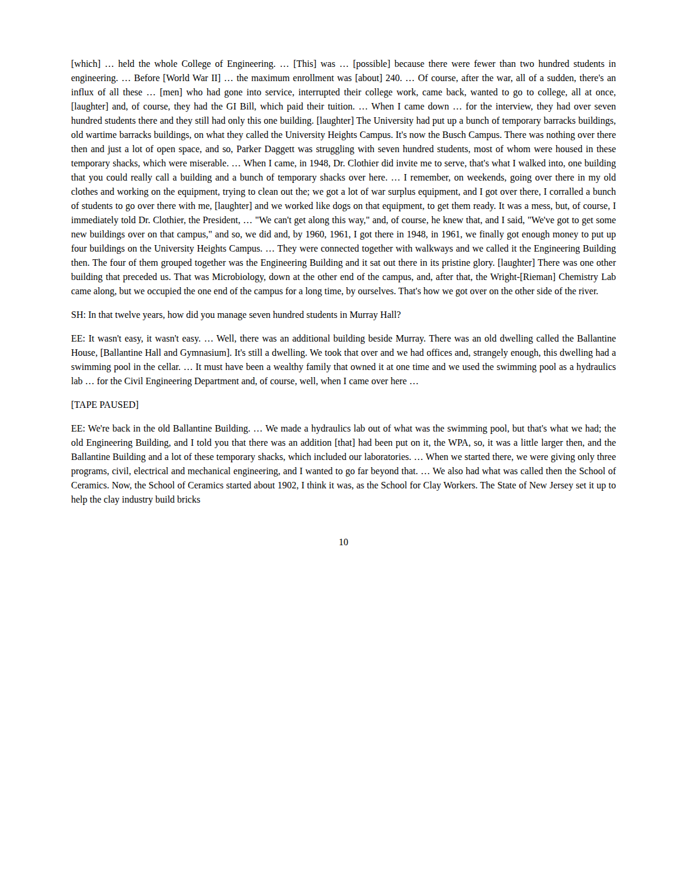[which] … held the whole College of Engineering. … [This] was … [possible] because there were fewer than two hundred students in engineering. … Before [World War II] … the maximum enrollment was [about] 240. … Of course, after the war, all of a sudden, there's an influx of all these … [men] who had gone into service, interrupted their college work, came back, wanted to go to college, all at once, [laughter] and, of course, they had the GI Bill, which paid their tuition. … When I came down … for the interview, they had over seven hundred students there and they still had only this one building. [laughter] The University had put up a bunch of temporary barracks buildings, old wartime barracks buildings, on what they called the University Heights Campus. It's now the Busch Campus. There was nothing over there then and just a lot of open space, and so, Parker Daggett was struggling with seven hundred students, most of whom were housed in these temporary shacks, which were miserable. … When I came, in 1948, Dr. Clothier did invite me to serve, that's what I walked into, one building that you could really call a building and a bunch of temporary shacks over here. … I remember, on weekends, going over there in my old clothes and working on the equipment, trying to clean out the; we got a lot of war surplus equipment, and I got over there, I corralled a bunch of students to go over there with me, [laughter] and we worked like dogs on that equipment, to get them ready. It was a mess, but, of course, I immediately told Dr. Clothier, the President, … "We can't get along this way," and, of course, he knew that, and I said, "We've got to get some new buildings over on that campus," and so, we did and, by 1960, 1961, I got there in 1948, in 1961, we finally got enough money to put up four buildings on the University Heights Campus. … They were connected together with walkways and we called it the Engineering Building then. The four of them grouped together was the Engineering Building and it sat out there in its pristine glory. [laughter] There was one other building that preceded us. That was Microbiology, down at the other end of the campus, and, after that, the Wright-[Rieman] Chemistry Lab came along, but we occupied the one end of the campus for a long time, by ourselves. That's how we got over on the other side of the river.
SH: In that twelve years, how did you manage seven hundred students in Murray Hall?
EE: It wasn't easy, it wasn't easy. … Well, there was an additional building beside Murray. There was an old dwelling called the Ballantine House, [Ballantine Hall and Gymnasium]. It's still a dwelling. We took that over and we had offices and, strangely enough, this dwelling had a swimming pool in the cellar. … It must have been a wealthy family that owned it at one time and we used the swimming pool as a hydraulics lab … for the Civil Engineering Department and, of course, well, when I came over here …
[TAPE PAUSED]
EE: We're back in the old Ballantine Building. … We made a hydraulics lab out of what was the swimming pool, but that's what we had; the old Engineering Building, and I told you that there was an addition [that] had been put on it, the WPA, so, it was a little larger then, and the Ballantine Building and a lot of these temporary shacks, which included our laboratories. … When we started there, we were giving only three programs, civil, electrical and mechanical engineering, and I wanted to go far beyond that. … We also had what was called then the School of Ceramics. Now, the School of Ceramics started about 1902, I think it was, as the School for Clay Workers. The State of New Jersey set it up to help the clay industry build bricks
10